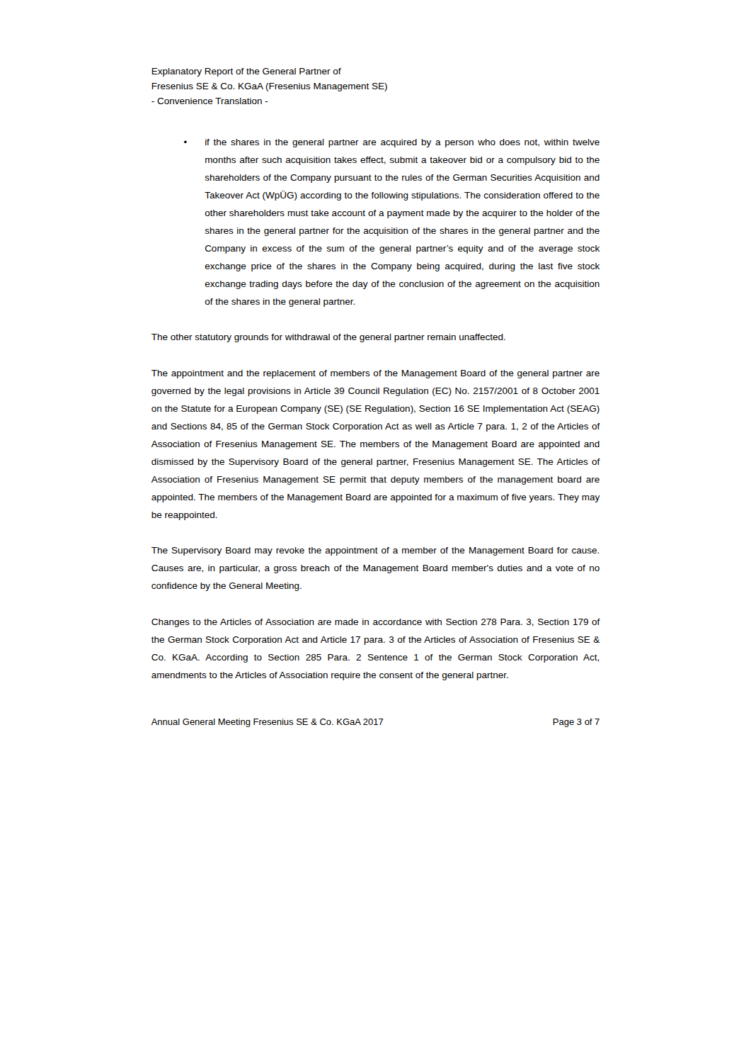Explanatory Report of the General Partner of
Fresenius SE & Co. KGaA (Fresenius Management SE)
- Convenience Translation -
if the shares in the general partner are acquired by a person who does not, within twelve months after such acquisition takes effect, submit a takeover bid or a compulsory bid to the shareholders of the Company pursuant to the rules of the German Securities Acquisition and Takeover Act (WpÜG) according to the following stipulations. The consideration offered to the other shareholders must take account of a payment made by the acquirer to the holder of the shares in the general partner for the acquisition of the shares in the general partner and the Company in excess of the sum of the general partner’s equity and of the average stock exchange price of the shares in the Company being acquired, during the last five stock exchange trading days before the day of the conclusion of the agreement on the acquisition of the shares in the general partner.
The other statutory grounds for withdrawal of the general partner remain unaffected.
The appointment and the replacement of members of the Management Board of the general partner are governed by the legal provisions in Article 39 Council Regulation (EC) No. 2157/2001 of 8 October 2001 on the Statute for a European Company (SE) (SE Regulation), Section 16 SE Implementation Act (SEAG) and Sections 84, 85 of the German Stock Corporation Act as well as Article 7 para. 1, 2 of the Articles of Association of Fresenius Management SE. The members of the Management Board are appointed and dismissed by the Supervisory Board of the general partner, Fresenius Management SE. The Articles of Association of Fresenius Management SE permit that deputy members of the management board are appointed. The members of the Management Board are appointed for a maximum of five years. They may be reappointed.
The Supervisory Board may revoke the appointment of a member of the Management Board for cause. Causes are, in particular, a gross breach of the Management Board member's duties and a vote of no confidence by the General Meeting.
Changes to the Articles of Association are made in accordance with Section 278 Para. 3, Section 179 of the German Stock Corporation Act and Article 17 para. 3 of the Articles of Association of Fresenius SE & Co. KGaA. According to Section 285 Para. 2 Sentence 1 of the German Stock Corporation Act, amendments to the Articles of Association require the consent of the general partner.
Annual General Meeting Fresenius SE & Co. KGaA 2017 Page 3 of 7